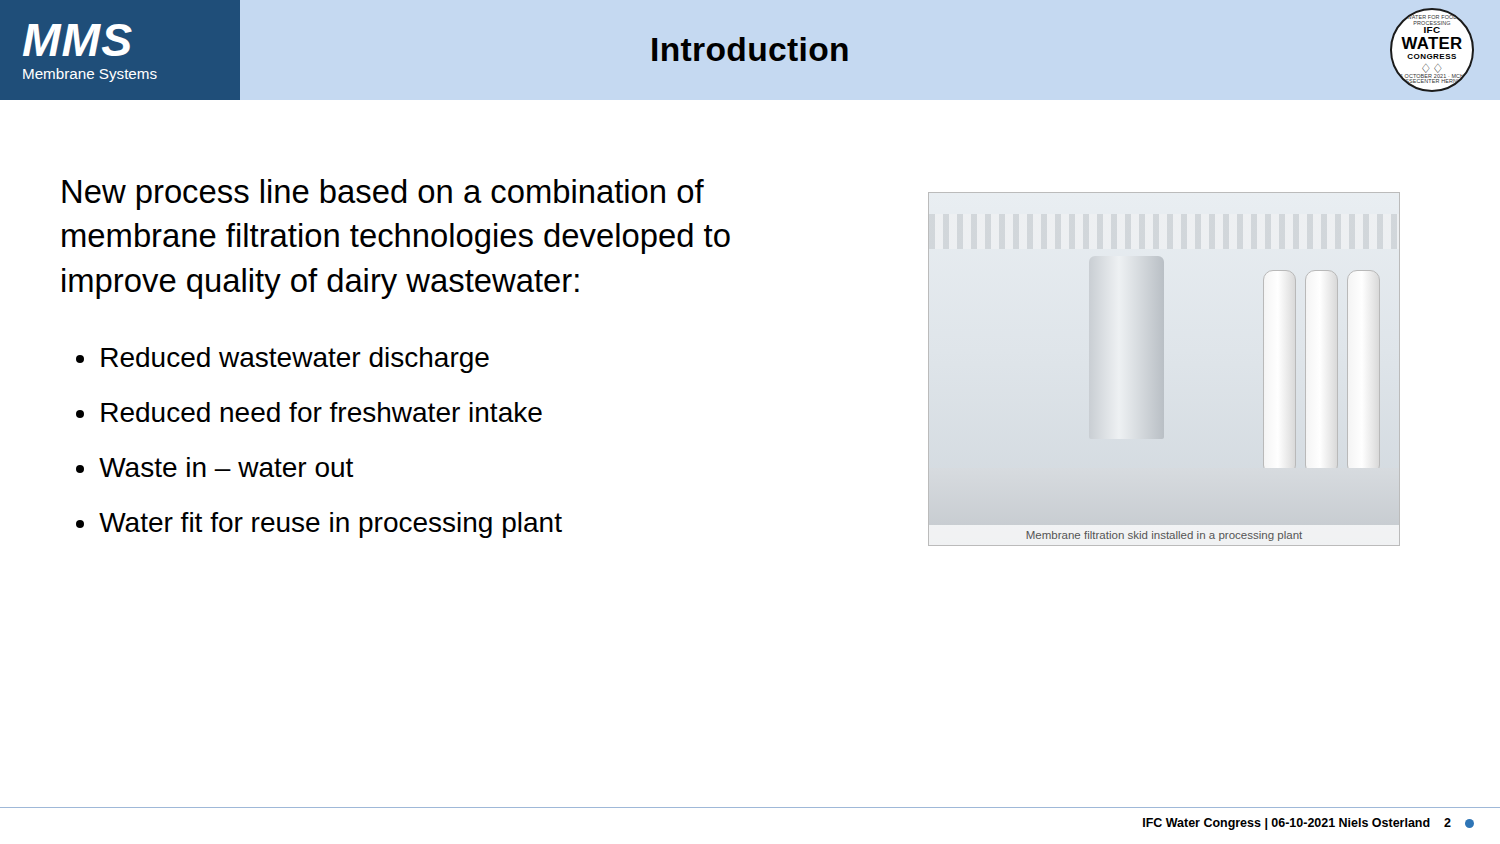MMS Membrane Systems
Introduction
WATER FOR FOOD PROCESSING IFC WATER CONGRESS ♢♢ 6 OCTOBER 2021 · MCH MESSECENTER HERNING
New process line based on a combination of membrane filtration technologies developed to improve quality of dairy wastewater:
Reduced wastewater discharge
Reduced need for freshwater intake
Waste in – water out
Water fit for reuse in processing plant
Membrane filtration skid installed in a processing plant
IFC Water Congress | 06-10-2021 Niels Osterland 2